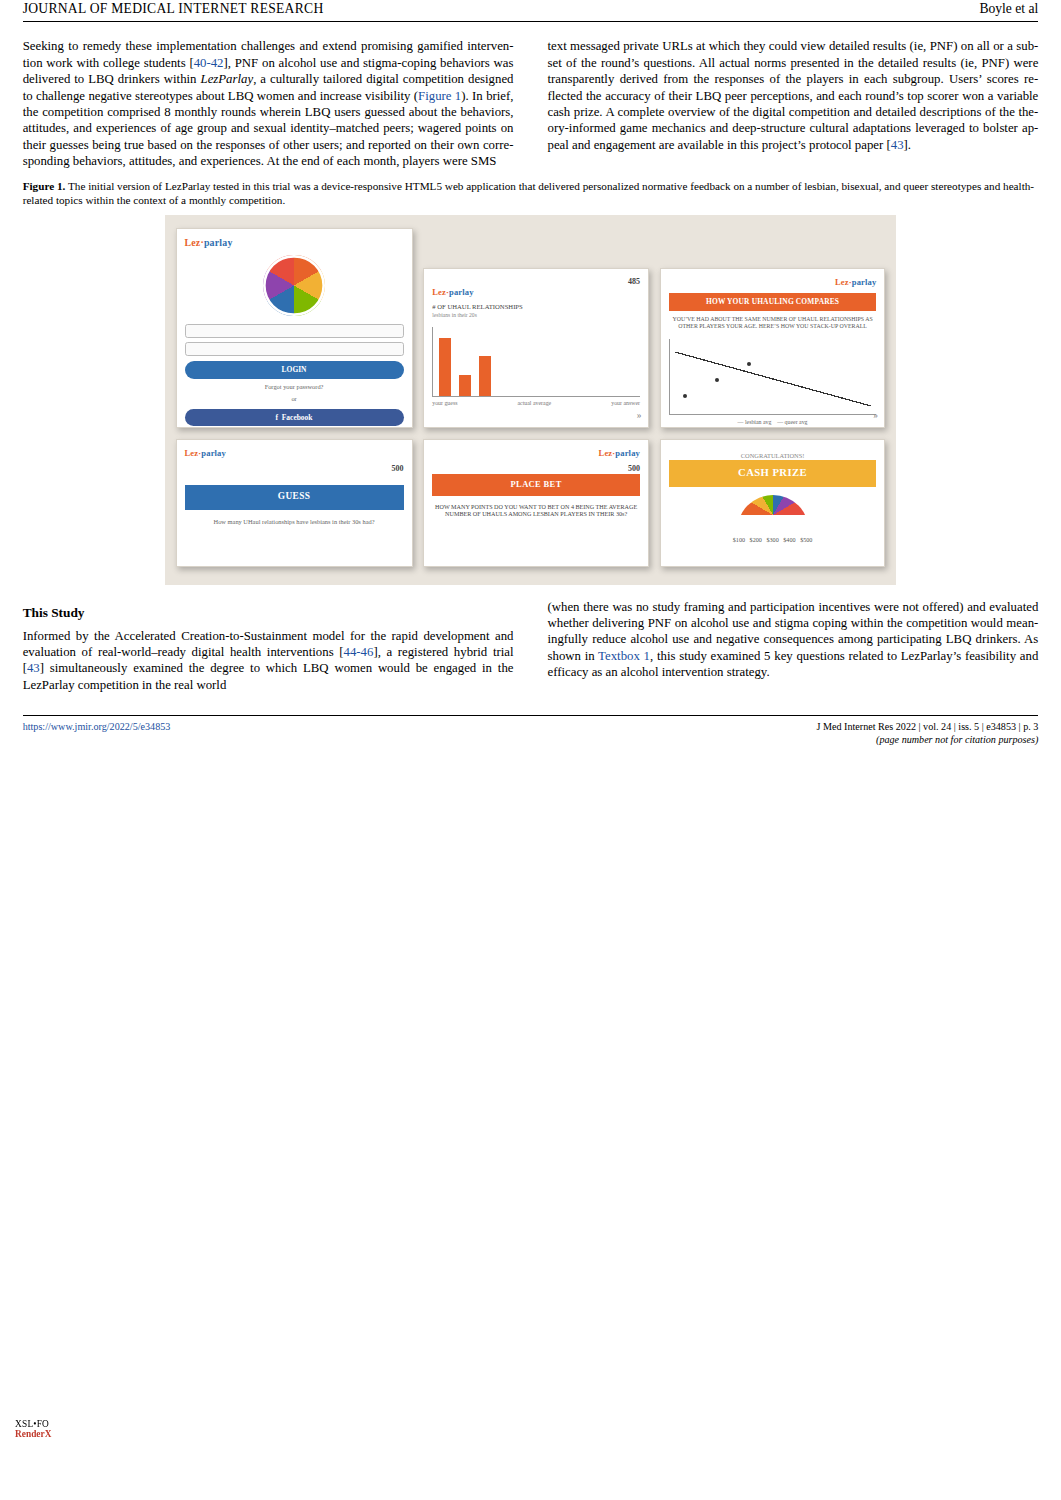JOURNAL OF MEDICAL INTERNET RESEARCH
Boyle et al
Seeking to remedy these implementation challenges and extend promising gamified intervention work with college students [40-42], PNF on alcohol use and stigma-coping behaviors was delivered to LBQ drinkers within LezParlay, a culturally tailored digital competition designed to challenge negative stereotypes about LBQ women and increase visibility (Figure 1). In brief, the competition comprised 8 monthly rounds wherein LBQ users guessed about the behaviors, attitudes, and experiences of age group and sexual identity–matched peers; wagered points on their guesses being true based on the responses of other users; and reported on their own corresponding behaviors, attitudes, and experiences. At the end of each month, players were SMS
text messaged private URLs at which they could view detailed results (ie, PNF) on all or a subset of the round’s questions. All actual norms presented in the detailed results (ie, PNF) were transparently derived from the responses of the players in each subgroup. Users’ scores reflected the accuracy of their LBQ peer perceptions, and each round’s top scorer won a variable cash prize. A complete overview of the digital competition and detailed descriptions of the theory-informed game mechanics and deep-structure cultural adaptations leveraged to bolster appeal and engagement are available in this project’s protocol paper [43].
Figure 1. The initial version of LezParlay tested in this trial was a device-responsive HTML5 web application that delivered personalized normative feedback on a number of lesbian, bisexual, and queer stereotypes and health-related topics within the context of a monthly competition.
Lez·parlay
LOGIN
Forgot your password?
or
f Facebook
Not yet signed-up? Sign up
By using this app you agree with the terms of service
485
Lez·parlay
# OF UHAUL RELATIONSHIPS
lesbians in their 20s
your guess actual average your answer
»
Lez·parlay
HOW YOUR UHAULING COMPARES
YOU’VE HAD ABOUT THE SAME NUMBER OF UHAUL RELATIONSHIPS AS OTHER PLAYERS YOUR AGE. HERE’S HOW YOU STACK-UP OVERALL
— lesbian avg — queer avg
»
Lez·parlay
500
GUESS
How many UHaul relationships have lesbians in their 30s had?
Lez·parlay
500
PLACE BET
HOW MANY POINTS DO YOU WANT TO BET ON 4 BEING THE AVERAGE NUMBER OF UHAULS AMONG LESBIAN PLAYERS IN THEIR 30s?
CONGRATULATIONS!
CASH PRIZE
$100 $200 $300 $400 $500
This Study
Informed by the Accelerated Creation-to-Sustainment model for the rapid development and evaluation of real-world–ready digital health interventions [44-46], a registered hybrid trial [43] simultaneously examined the degree to which LBQ women would be engaged in the LezParlay competition in the real world
(when there was no study framing and participation incentives were not offered) and evaluated whether delivering PNF on alcohol use and stigma coping within the competition would meaningfully reduce alcohol use and negative consequences among participating LBQ drinkers. As shown in Textbox 1, this study examined 5 key questions related to LezParlay’s feasibility and efficacy as an alcohol intervention strategy.
https://www.jmir.org/2022/5/e34853
J Med Internet Res 2022 | vol. 24 | iss. 5 | e34853 | p. 3
(page number not for citation purposes)
XSL•FO
RenderX